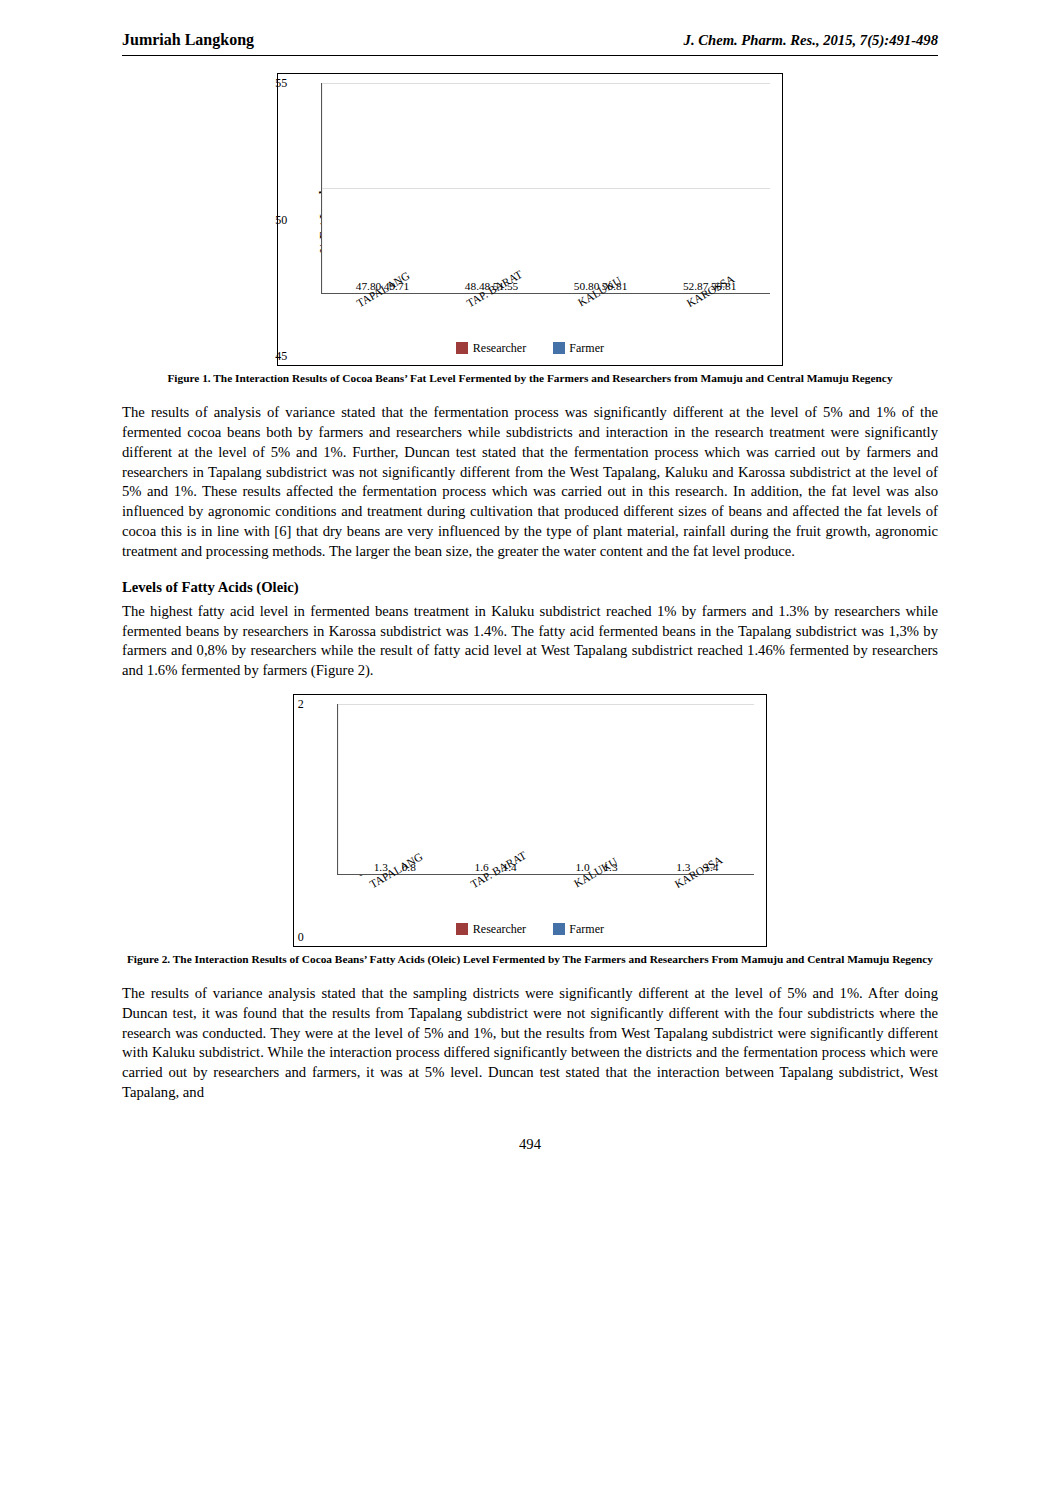Jumriah Langkong J. Chem. Pharm. Res., 2015, 7(5):491-498
% Fat Levels
55 50 45
47.80
49.71
48.48
51.55
50.80
50.81
52.87
50.81
TAPALANG TAP. BARAT KALUKU KAROSSA
Researcher
Farmer
Figure 1. The Interaction Results of Cocoa Beans’ Fat Level Fermented by the Farmers and Researchers from Mamuju and Central Mamuju Regency
The results of analysis of variance stated that the fermentation process was significantly different at the level of 5% and 1% of the fermented cocoa beans both by farmers and researchers while subdistricts and interaction in the research treatment were significantly different at the level of 5% and 1%. Further, Duncan test stated that the fermentation process which was carried out by farmers and researchers in Tapalang subdistrict was not significantly different from the West Tapalang, Kaluku and Karossa subdistrict at the level of 5% and 1%. These results affected the fermentation process which was carried out in this research. In addition, the fat level was also influenced by agronomic conditions and treatment during cultivation that produced different sizes of beans and affected the fat levels of cocoa this is in line with [6] that dry beans are very influenced by the type of plant material, rainfall during the fruit growth, agronomic treatment and processing methods. The larger the bean size, the greater the water content and the fat level produce.
Levels of Fatty Acids (Oleic)
The highest fatty acid level in fermented beans treatment in Kaluku subdistrict reached 1% by farmers and 1.3% by researchers while fermented beans by researchers in Karossa subdistrict was 1.4%. The fatty acid fermented beans in the Tapalang subdistrict was 1,3% by farmers and 0,8% by researchers while the result of fatty acid level at West Tapalang subdistrict reached 1.46% fermented by researchers and 1.6% fermented by farmers (Figure 2).
% Fatty Acids (Oleic)
2 0
1.3
0.8
1.6
1.4
1.0
1.3
1.3
1.4
TAPALANG TAP. BARAT KALUKU KAROSSA
Researcher
Farmer
Figure 2. The Interaction Results of Cocoa Beans’ Fatty Acids (Oleic) Level Fermented by The Farmers and Researchers From Mamuju and Central Mamuju Regency
The results of variance analysis stated that the sampling districts were significantly different at the level of 5% and 1%. After doing Duncan test, it was found that the results from Tapalang subdistrict were not significantly different with the four subdistricts where the research was conducted. They were at the level of 5% and 1%, but the results from West Tapalang subdistrict were significantly different with Kaluku subdistrict. While the interaction process differed significantly between the districts and the fermentation process which were carried out by researchers and farmers, it was at 5% level. Duncan test stated that the interaction between Tapalang subdistrict, West Tapalang, and
494